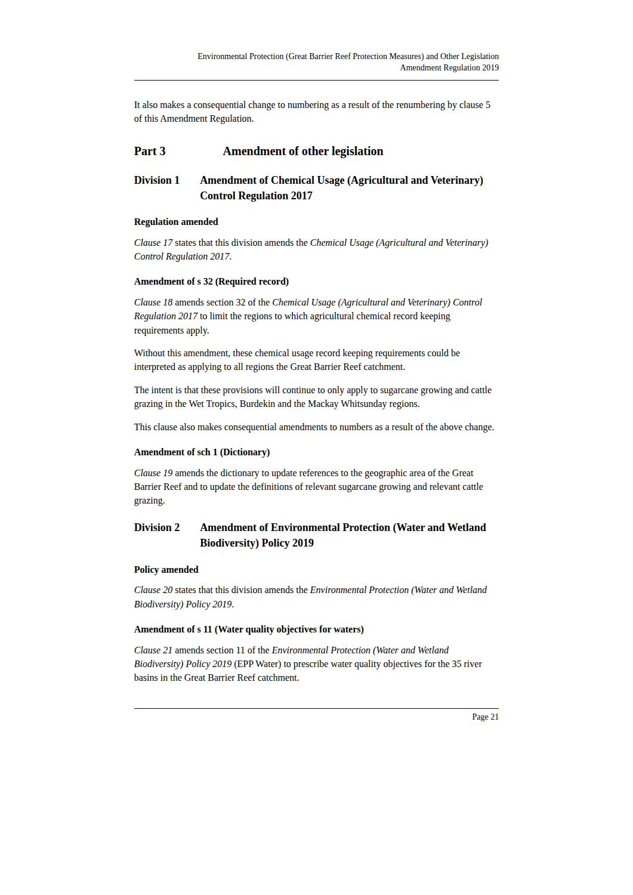Environmental Protection (Great Barrier Reef Protection Measures) and Other Legislation
Amendment Regulation 2019
It also makes a consequential change to numbering as a result of the renumbering by clause 5 of this Amendment Regulation.
Part 3 Amendment of other legislation
Division 1 Amendment of Chemical Usage (Agricultural and Veterinary) Control Regulation 2017
Regulation amended
Clause 17 states that this division amends the Chemical Usage (Agricultural and Veterinary) Control Regulation 2017.
Amendment of s 32 (Required record)
Clause 18 amends section 32 of the Chemical Usage (Agricultural and Veterinary) Control Regulation 2017 to limit the regions to which agricultural chemical record keeping requirements apply.
Without this amendment, these chemical usage record keeping requirements could be interpreted as applying to all regions the Great Barrier Reef catchment.
The intent is that these provisions will continue to only apply to sugarcane growing and cattle grazing in the Wet Tropics, Burdekin and the Mackay Whitsunday regions.
This clause also makes consequential amendments to numbers as a result of the above change.
Amendment of sch 1 (Dictionary)
Clause 19 amends the dictionary to update references to the geographic area of the Great Barrier Reef and to update the definitions of relevant sugarcane growing and relevant cattle grazing.
Division 2 Amendment of Environmental Protection (Water and Wetland Biodiversity) Policy 2019
Policy amended
Clause 20 states that this division amends the Environmental Protection (Water and Wetland Biodiversity) Policy 2019.
Amendment of s 11 (Water quality objectives for waters)
Clause 21 amends section 11 of the Environmental Protection (Water and Wetland Biodiversity) Policy 2019 (EPP Water) to prescribe water quality objectives for the 35 river basins in the Great Barrier Reef catchment.
Page 21